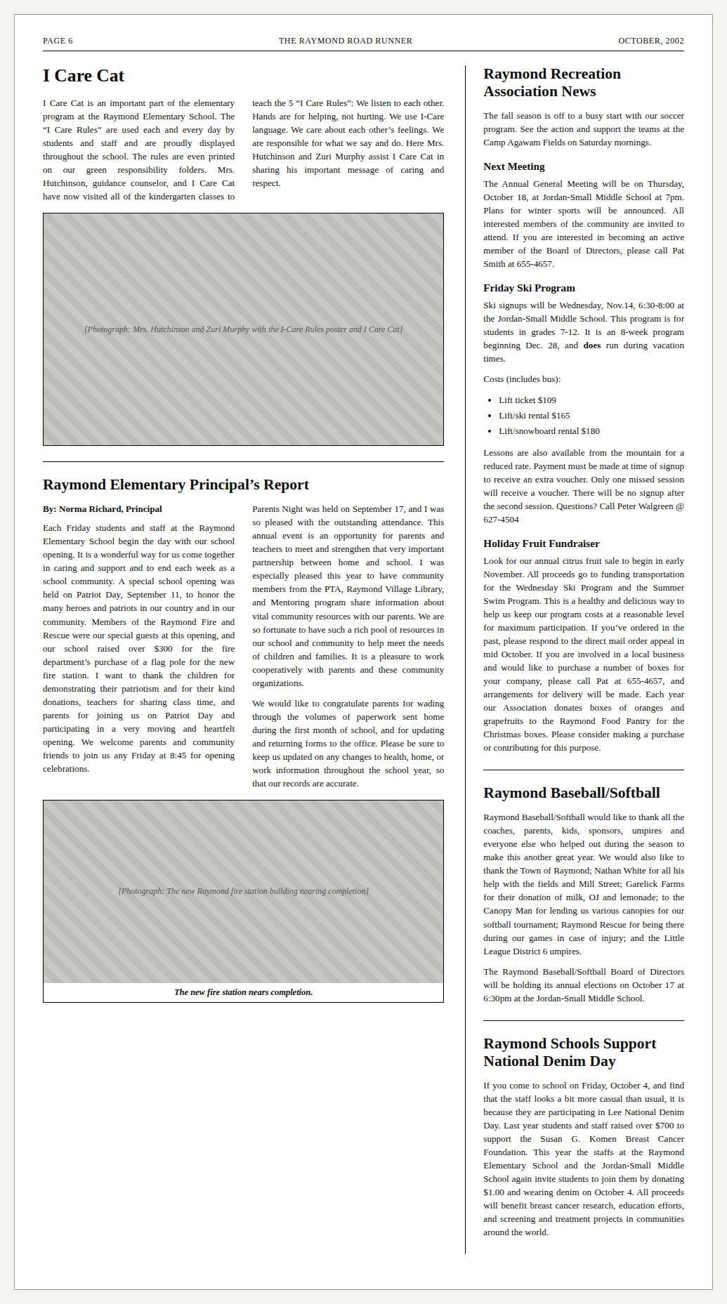Page 6 The Raymond Road Runner October, 2002
I Care Cat
I Care Cat is an important part of the elementary program at the Raymond Elementary School. The “I Care Rules” are used each and every day by students and staff and are proudly displayed throughout the school. The rules are even printed on our green responsibility folders. Mrs. Hutchinson, guidance counselor, and I Care Cat have now visited all of the kindergarten classes to teach the 5 “I Care Rules”: We listen to each other. Hands are for helping, not hurting. We use I-Care language. We care about each other’s feelings. We are responsible for what we say and do. Here Mrs. Hutchinson and Zuri Murphy assist I Care Cat in sharing his important message of caring and respect.
[Photograph: Mrs. Hutchinson and Zuri Murphy with the I-Care Rules poster and I Care Cat]
Raymond Elementary Principal’s Report
By: Norma Richard, Principal
Each Friday students and staff at the Raymond Elementary School begin the day with our school opening. It is a wonderful way for us come together in caring and support and to end each week as a school community. A special school opening was held on Patriot Day, September 11, to honor the many heroes and patriots in our country and in our community. Members of the Raymond Fire and Rescue were our special guests at this opening, and our school raised over $300 for the fire department’s purchase of a flag pole for the new fire station. I want to thank the children for demonstrating their patriotism and for their kind donations, teachers for sharing class time, and parents for joining us on Patriot Day and participating in a very moving and heartfelt opening. We welcome parents and community friends to join us any Friday at 8:45 for opening celebrations.
Parents Night was held on September 17, and I was so pleased with the outstanding attendance. This annual event is an opportunity for parents and teachers to meet and strengthen that very important partnership between home and school. I was especially pleased this year to have community members from the PTA, Raymond Village Library, and Mentoring program share information about vital community resources with our parents. We are so fortunate to have such a rich pool of resources in our school and community to help meet the needs of children and families. It is a pleasure to work cooperatively with parents and these community organizations.
We would like to congratulate parents for wading through the volumes of paperwork sent home during the first month of school, and for updating and returning forms to the office. Please be sure to keep us updated on any changes to health, home, or work information throughout the school year, so that our records are accurate.
[Photograph: The new Raymond fire station building nearing completion]
The new fire station nears completion.
Raymond Recreation Association News
The fall season is off to a busy start with our soccer program. See the action and support the teams at the Camp Agawam Fields on Saturday mornings.
Next Meeting
The Annual General Meeting will be on Thursday, October 18, at Jordan-Small Middle School at 7pm. Plans for winter sports will be announced. All interested members of the community are invited to attend. If you are interested in becoming an active member of the Board of Directors, please call Pat Smith at 655-4657.
Friday Ski Program
Ski signups will be Wednesday, Nov.14, 6:30-8:00 at the Jordan-Small Middle School. This program is for students in grades 7-12. It is an 8-week program beginning Dec. 28, and does run during vacation times.
Costs (includes bus):
Lift ticket $109
Lift/ski rental $165
Lift/snowboard rental $180
Lessons are also available from the mountain for a reduced rate. Payment must be made at time of signup to receive an extra voucher. Only one missed session will receive a voucher. There will be no signup after the second session. Questions? Call Peter Walgreen @ 627-4504
Holiday Fruit Fundraiser
Look for our annual citrus fruit sale to begin in early November. All proceeds go to funding transportation for the Wednesday Ski Program and the Summer Swim Program. This is a healthy and delicious way to help us keep our program costs at a reasonable level for maximum participation. If you’ve ordered in the past, please respond to the direct mail order appeal in mid October. If you are involved in a local business and would like to purchase a number of boxes for your company, please call Pat at 655-4657, and arrangements for delivery will be made. Each year our Association donates boxes of oranges and grapefruits to the Raymond Food Pantry for the Christmas boxes. Please consider making a purchase or contributing for this purpose.
Raymond Baseball/Softball
Raymond Baseball/Softball would like to thank all the coaches, parents, kids, sponsors, umpires and everyone else who helped out during the season to make this another great year. We would also like to thank the Town of Raymond; Nathan White for all his help with the fields and Mill Street; Garelick Farms for their donation of milk, OJ and lemonade; to the Canopy Man for lending us various canopies for our softball tournament; Raymond Rescue for being there during our games in case of injury; and the Little League District 6 umpires.
The Raymond Baseball/Softball Board of Directors will be holding its annual elections on October 17 at 6:30pm at the Jordan-Small Middle School.
Raymond Schools Support National Denim Day
If you come to school on Friday, October 4, and find that the staff looks a bit more casual than usual, it is because they are participating in Lee National Denim Day. Last year students and staff raised over $700 to support the Susan G. Komen Breast Cancer Foundation. This year the staffs at the Raymond Elementary School and the Jordan-Small Middle School again invite students to join them by donating $1.00 and wearing denim on October 4. All proceeds will benefit breast cancer research, education efforts, and screening and treatment projects in communities around the world.